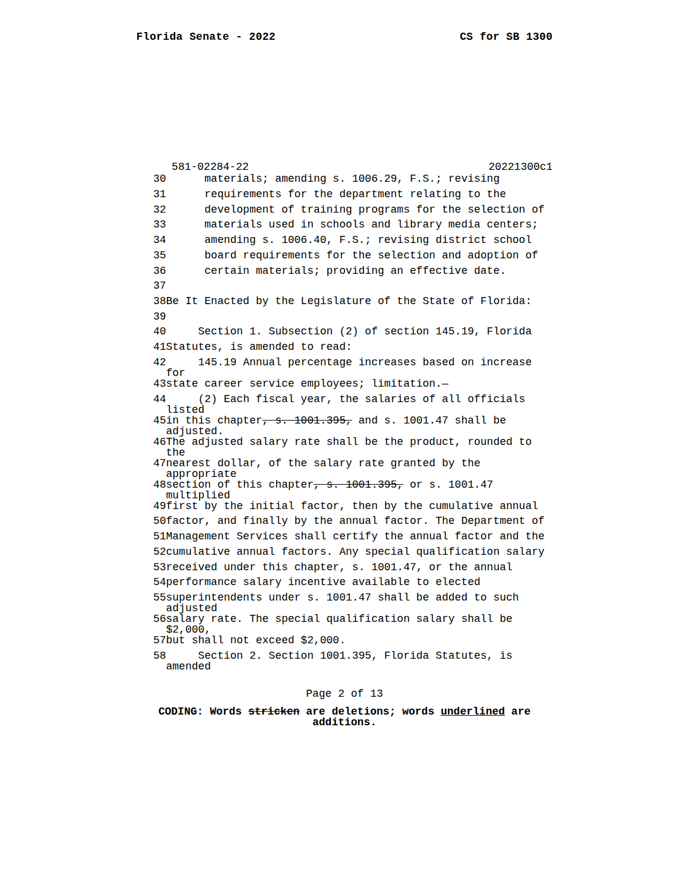Florida Senate - 2022
CS for SB 1300
581-02284-22
20221300c1
| 30 | materials; amending s. 1006.29, F.S.; revising |
| 31 | requirements for the department relating to the |
| 32 | development of training programs for the selection of |
| 33 | materials used in schools and library media centers; |
| 34 | amending s. 1006.40, F.S.; revising district school |
| 35 | board requirements for the selection and adoption of |
| 36 | certain materials; providing an effective date. |
| 37 | |
| 38 | Be It Enacted by the Legislature of the State of Florida: |
| 39 | |
| 40 | Section 1. Subsection (2) of section 145.19, Florida |
| 41 | Statutes, is amended to read: |
| 42 | 145.19 Annual percentage increases based on increase for |
| 43 | state career service employees; limitation.— |
| 44 | (2) Each fiscal year, the salaries of all officials listed |
| 45 | in this chapter , s. 1001.395, and s. 1001.47 shall be adjusted. |
| 46 | The adjusted salary rate shall be the product, rounded to the |
| 47 | nearest dollar, of the salary rate granted by the appropriate |
| 48 | section of this chapter , s. 1001.395, or s. 1001.47 multiplied |
| 49 | first by the initial factor, then by the cumulative annual |
| 50 | factor, and finally by the annual factor. The Department of |
| 51 | Management Services shall certify the annual factor and the |
| 52 | cumulative annual factors. Any special qualification salary |
| 53 | received under this chapter, s. 1001.47, or the annual |
| 54 | performance salary incentive available to elected |
| 55 | superintendents under s. 1001.47 shall be added to such adjusted |
| 56 | salary rate. The special qualification salary shall be $2,000, |
| 57 | but shall not exceed $2,000. |
| 58 | Section 2. Section 1001.395, Florida Statutes, is amended |
Page 2 of 13
CODING: Words stricken are deletions; words underlined are additions.